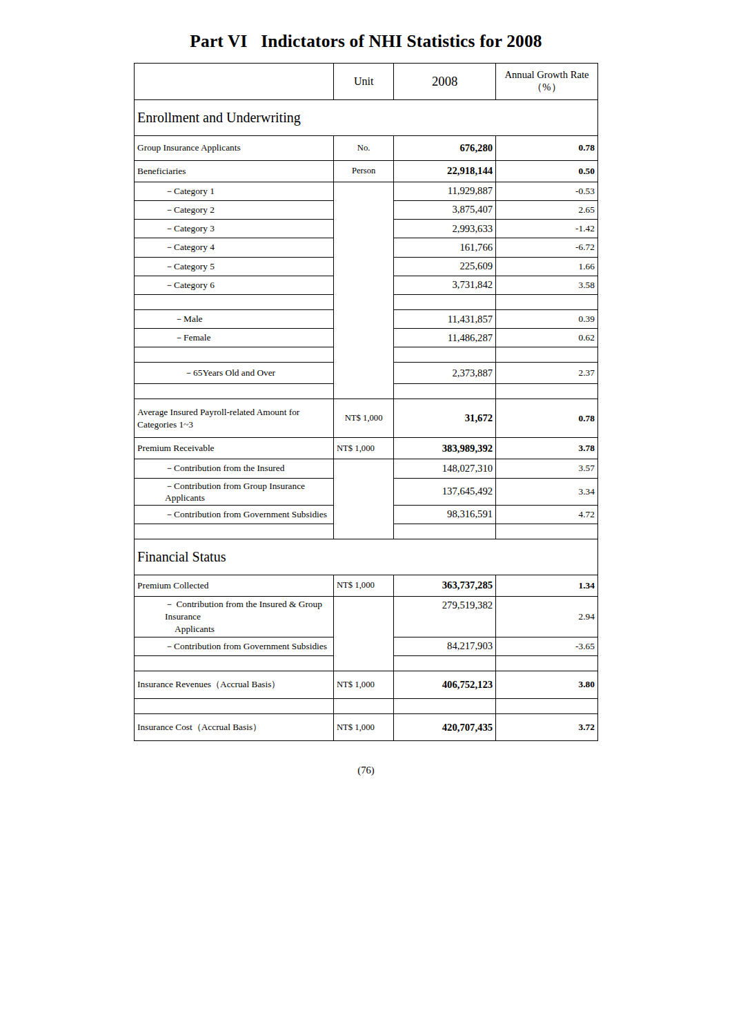Part VI Indictators of NHI Statistics for 2008
| | Unit | 2008 | Annual Growth Rate（%） |
| Enrollment and Underwriting |
| Group Insurance Applicants | No. | 676,280 | 0.78 |
| Beneficiaries | Person | 22,918,144 | 0.50 |
| －Category 1 | | 11,929,887 | -0.53 |
| －Category 2 | | 3,875,407 | 2.65 |
| －Category 3 | | 2,993,633 | -1.42 |
| －Category 4 | | 161,766 | -6.72 |
| －Category 5 | | 225,609 | 1.66 |
| －Category 6 | | 3,731,842 | 3.58 |
| －Male | | 11,431,857 | 0.39 |
| －Female | | 11,486,287 | 0.62 |
| －65Years Old and Over | | 2,373,887 | 2.37 |
| Average Insured Payroll-related Amount for Categories 1~3 | NT$ 1,000 | 31,672 | 0.78 |
| Premium Receivable | NT$ 1,000 | 383,989,392 | 3.78 |
| －Contribution from the Insured | | 148,027,310 | 3.57 |
| －Contribution from Group Insurance Applicants | | 137,645,492 | 3.34 |
| －Contribution from Government Subsidies | | 98,316,591 | 4.72 |
| Financial Status |
| Premium Collected | NT$ 1,000 | 363,737,285 | 1.34 |
| － Contribution from the Insured & Group Insurance Applicants | | 279,519,382 | 2.94 |
| －Contribution from Government Subsidies | | 84,217,903 | -3.65 |
| Insurance Revenues（Accrual Basis） | NT$ 1,000 | 406,752,123 | 3.80 |
| Insurance Cost（Accrual Basis） | NT$ 1,000 | 420,707,435 | 3.72 |
(76)